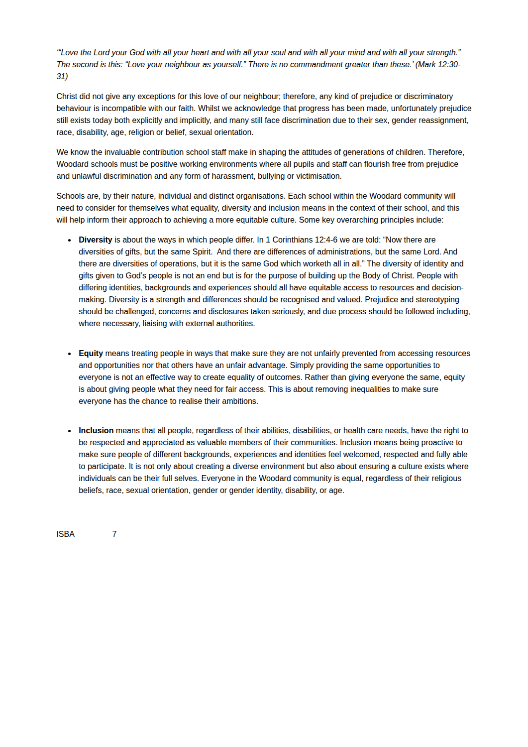‘“Love the Lord your God with all your heart and with all your soul and with all your mind and with all your strength.” The second is this: “Love your neighbour as yourself.” There is no commandment greater than these.’ (Mark 12:30-31)
Christ did not give any exceptions for this love of our neighbour; therefore, any kind of prejudice or discriminatory behaviour is incompatible with our faith. Whilst we acknowledge that progress has been made, unfortunately prejudice still exists today both explicitly and implicitly, and many still face discrimination due to their sex, gender reassignment, race, disability, age, religion or belief, sexual orientation.
We know the invaluable contribution school staff make in shaping the attitudes of generations of children. Therefore, Woodard schools must be positive working environments where all pupils and staff can flourish free from prejudice and unlawful discrimination and any form of harassment, bullying or victimisation.
Schools are, by their nature, individual and distinct organisations. Each school within the Woodard community will need to consider for themselves what equality, diversity and inclusion means in the context of their school, and this will help inform their approach to achieving a more equitable culture. Some key overarching principles include:
Diversity is about the ways in which people differ. In 1 Corinthians 12:4-6 we are told: “Now there are diversities of gifts, but the same Spirit. And there are differences of administrations, but the same Lord. And there are diversities of operations, but it is the same God which worketh all in all.” The diversity of identity and gifts given to God’s people is not an end but is for the purpose of building up the Body of Christ. People with differing identities, backgrounds and experiences should all have equitable access to resources and decision-making. Diversity is a strength and differences should be recognised and valued. Prejudice and stereotyping should be challenged, concerns and disclosures taken seriously, and due process should be followed including, where necessary, liaising with external authorities.
Equity means treating people in ways that make sure they are not unfairly prevented from accessing resources and opportunities nor that others have an unfair advantage. Simply providing the same opportunities to everyone is not an effective way to create equality of outcomes. Rather than giving everyone the same, equity is about giving people what they need for fair access. This is about removing inequalities to make sure everyone has the chance to realise their ambitions.
Inclusion means that all people, regardless of their abilities, disabilities, or health care needs, have the right to be respected and appreciated as valuable members of their communities. Inclusion means being proactive to make sure people of different backgrounds, experiences and identities feel welcomed, respected and fully able to participate. It is not only about creating a diverse environment but also about ensuring a culture exists where individuals can be their full selves. Everyone in the Woodard community is equal, regardless of their religious beliefs, race, sexual orientation, gender or gender identity, disability, or age.
ISBA 7